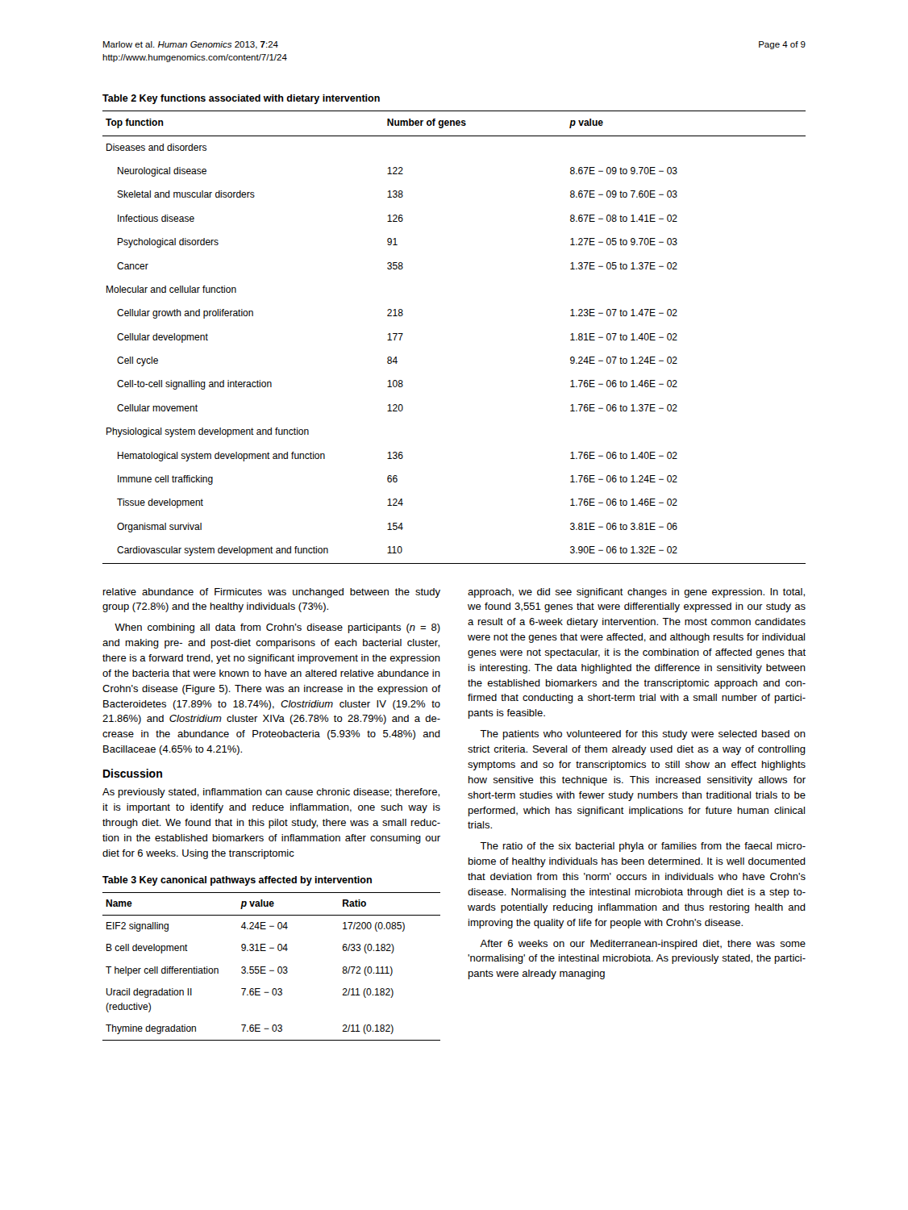Marlow et al. Human Genomics 2013, 7:24
http://www.humgenomics.com/content/7/1/24
Page 4 of 9
Table 2 Key functions associated with dietary intervention
| Top function | Number of genes | p value |
| --- | --- | --- |
| Diseases and disorders | | |
| Neurological disease | 122 | 8.67E − 09 to 9.70E − 03 |
| Skeletal and muscular disorders | 138 | 8.67E − 09 to 7.60E − 03 |
| Infectious disease | 126 | 8.67E − 08 to 1.41E − 02 |
| Psychological disorders | 91 | 1.27E − 05 to 9.70E − 03 |
| Cancer | 358 | 1.37E − 05 to 1.37E − 02 |
| Molecular and cellular function | | |
| Cellular growth and proliferation | 218 | 1.23E − 07 to 1.47E − 02 |
| Cellular development | 177 | 1.81E − 07 to 1.40E − 02 |
| Cell cycle | 84 | 9.24E − 07 to 1.24E − 02 |
| Cell-to-cell signalling and interaction | 108 | 1.76E − 06 to 1.46E − 02 |
| Cellular movement | 120 | 1.76E − 06 to 1.37E − 02 |
| Physiological system development and function | | |
| Hematological system development and function | 136 | 1.76E − 06 to 1.40E − 02 |
| Immune cell trafficking | 66 | 1.76E − 06 to 1.24E − 02 |
| Tissue development | 124 | 1.76E − 06 to 1.46E − 02 |
| Organismal survival | 154 | 3.81E − 06 to 3.81E − 06 |
| Cardiovascular system development and function | 110 | 3.90E − 06 to 1.32E − 02 |
relative abundance of Firmicutes was unchanged between the study group (72.8%) and the healthy individuals (73%).
When combining all data from Crohn's disease participants (n = 8) and making pre- and post-diet comparisons of each bacterial cluster, there is a forward trend, yet no significant improvement in the expression of the bacteria that were known to have an altered relative abundance in Crohn's disease (Figure 5). There was an increase in the expression of Bacteroidetes (17.89% to 18.74%), Clostridium cluster IV (19.2% to 21.86%) and Clostridium cluster XIVa (26.78% to 28.79%) and a decrease in the abundance of Proteobacteria (5.93% to 5.48%) and Bacillaceae (4.65% to 4.21%).
Discussion
As previously stated, inflammation can cause chronic disease; therefore, it is important to identify and reduce inflammation, one such way is through diet. We found that in this pilot study, there was a small reduction in the established biomarkers of inflammation after consuming our diet for 6 weeks. Using the transcriptomic
Table 3 Key canonical pathways affected by intervention
| Name | p value | Ratio |
| --- | --- | --- |
| EIF2 signalling | 4.24E − 04 | 17/200 (0.085) |
| B cell development | 9.31E − 04 | 6/33 (0.182) |
| T helper cell differentiation | 3.55E − 03 | 8/72 (0.111) |
| Uracil degradation II (reductive) | 7.6E − 03 | 2/11 (0.182) |
| Thymine degradation | 7.6E − 03 | 2/11 (0.182) |
approach, we did see significant changes in gene expression. In total, we found 3,551 genes that were differentially expressed in our study as a result of a 6-week dietary intervention. The most common candidates were not the genes that were affected, and although results for individual genes were not spectacular, it is the combination of affected genes that is interesting. The data highlighted the difference in sensitivity between the established biomarkers and the transcriptomic approach and confirmed that conducting a short-term trial with a small number of participants is feasible.
The patients who volunteered for this study were selected based on strict criteria. Several of them already used diet as a way of controlling symptoms and so for transcriptomics to still show an effect highlights how sensitive this technique is. This increased sensitivity allows for short-term studies with fewer study numbers than traditional trials to be performed, which has significant implications for future human clinical trials.
The ratio of the six bacterial phyla or families from the faecal microbiome of healthy individuals has been determined. It is well documented that deviation from this 'norm' occurs in individuals who have Crohn's disease. Normalising the intestinal microbiota through diet is a step towards potentially reducing inflammation and thus restoring health and improving the quality of life for people with Crohn's disease.
After 6 weeks on our Mediterranean-inspired diet, there was some 'normalising' of the intestinal microbiota. As previously stated, the participants were already managing